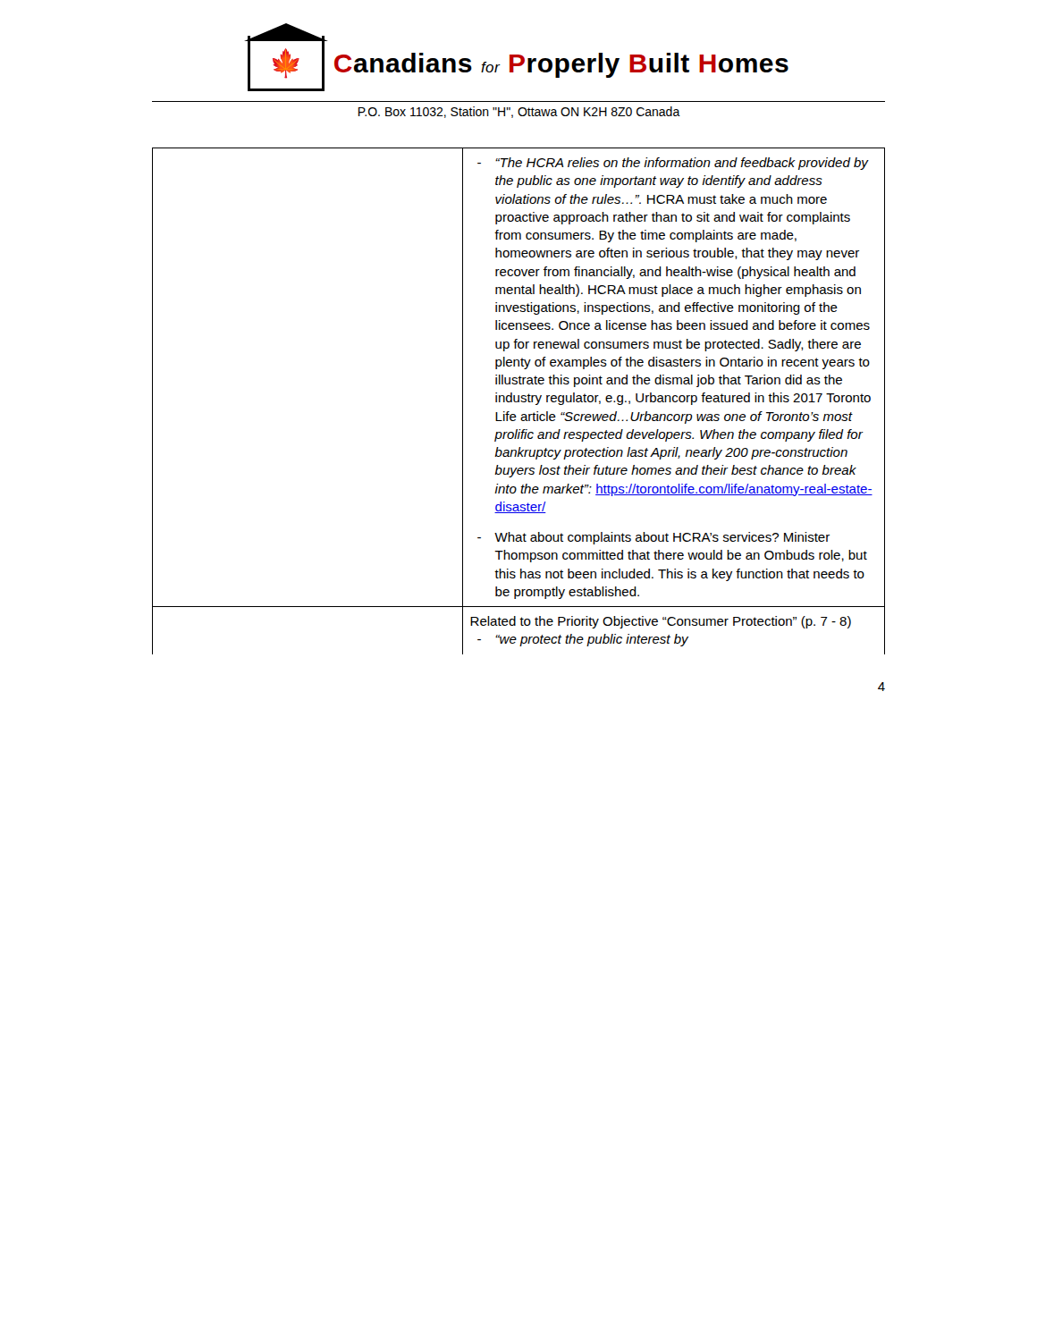🍁 Canadians for Properly Built Homes
P.O. Box 11032, Station "H", Ottawa ON K2H 8Z0 Canada
| | “The HCRA relies on the information and feedback provided by the public as one important way to identify and address violations of the rules…”. HCRA must take a much more proactive approach rather than to sit and wait for complaints from consumers. By the time complaints are made, homeowners are often in serious trouble, that they may never recover from financially, and health-wise (physical health and mental health). HCRA must place a much higher emphasis on investigations, inspections, and effective monitoring of the licensees. Once a license has been issued and before it comes up for renewal consumers must be protected. Sadly, there are plenty of examples of the disasters in Ontario in recent years to illustrate this point and the dismal job that Tarion did as the industry regulator, e.g., Urbancorp featured in this 2017 Toronto Life article “Screwed…Urbancorp was one of Toronto’s most prolific and respected developers. When the company filed for bankruptcy protection last April, nearly 200 pre-construction buyers lost their future homes and their best chance to break into the market”: https://torontolife.com/life/anatomy-real-estate-disaster/ What about complaints about HCRA’s services? Minister Thompson committed that there would be an Ombuds role, but this has not been included. This is a key function that needs to be promptly established. |
| | Related to the Priority Objective “Consumer Protection” (p. 7 - 8) “we protect the public interest by |
4